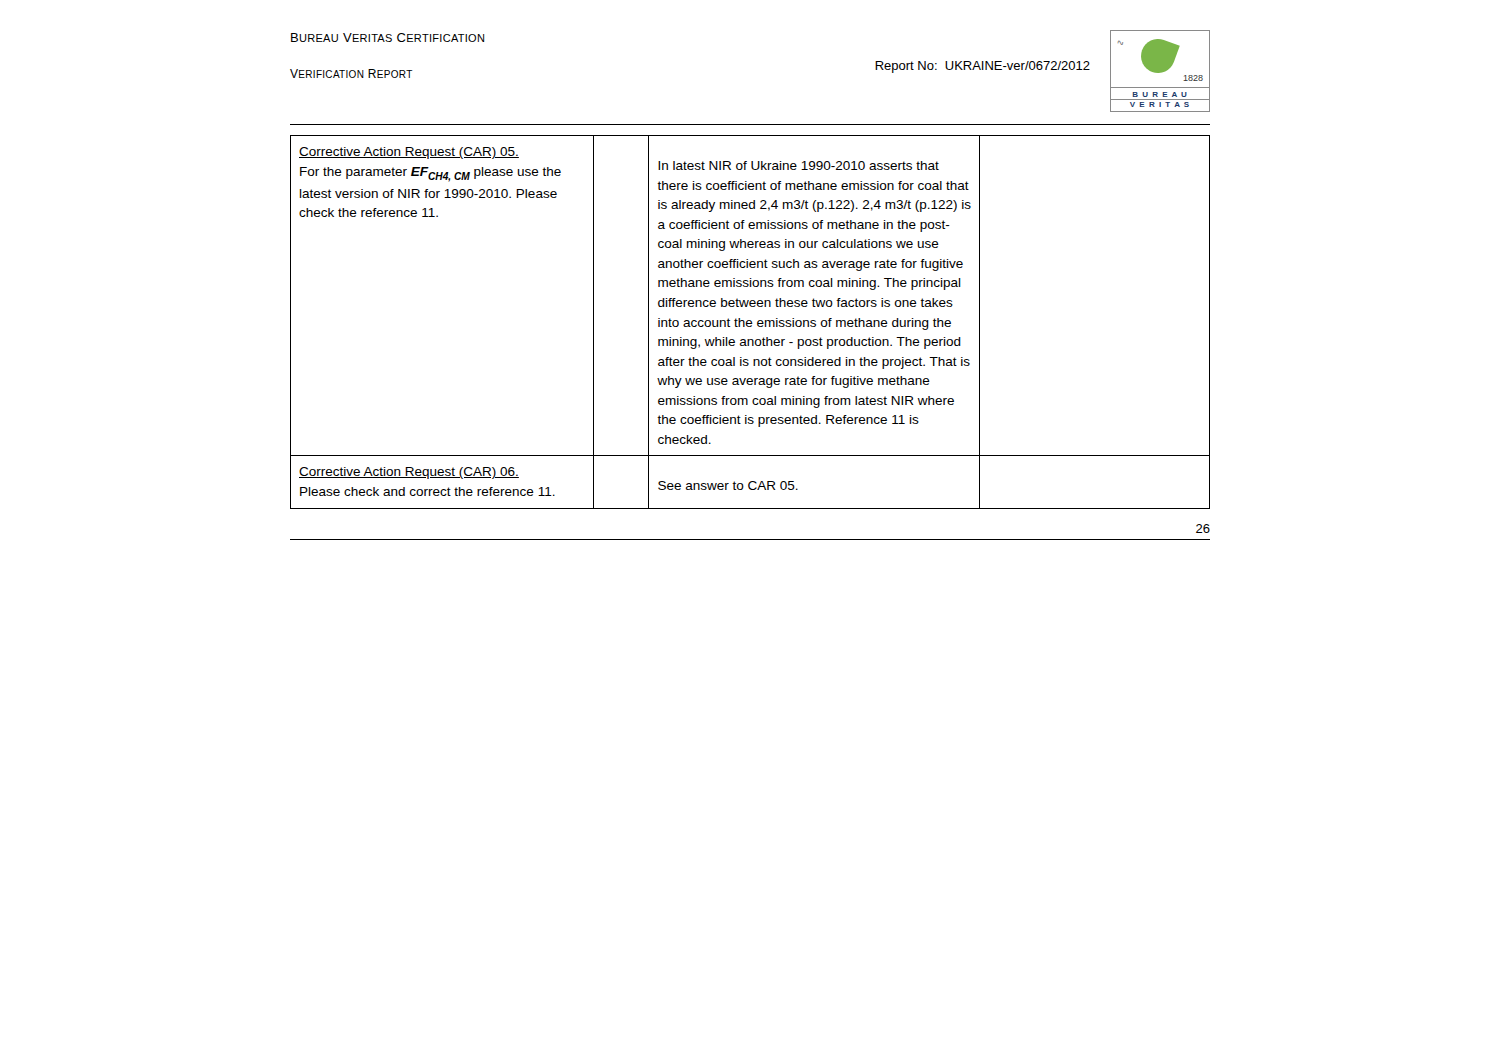BUREAU VERITAS CERTIFICATION
Report No: UKRAINE-ver/0672/2012
∿ 1828
B U R E A U
V E R I T A S
VERIFICATION REPORT
| Corrective Action Request (CAR) 05. For the parameter EF CH4, CM please use the latest version of NIR for 1990-2010. Please check the reference 11. | | In latest NIR of Ukraine 1990-2010 asserts that there is coefficient of methane emission for coal that is already mined 2,4 m3/t (p.122). 2,4 m3/t (p.122) is a coefficient of emissions of methane in the post-coal mining whereas in our calculations we use another coefficient such as average rate for fugitive methane emissions from coal mining. The principal difference between these two factors is one takes into account the emissions of methane during the mining, while another - post production. The period after the coal is not considered in the project. That is why we use average rate for fugitive methane emissions from coal mining from latest NIR where the coefficient is presented. Reference 11 is checked. | |
| Corrective Action Request (CAR) 06. Please check and correct the reference 11. | | See answer to CAR 05. | |
26